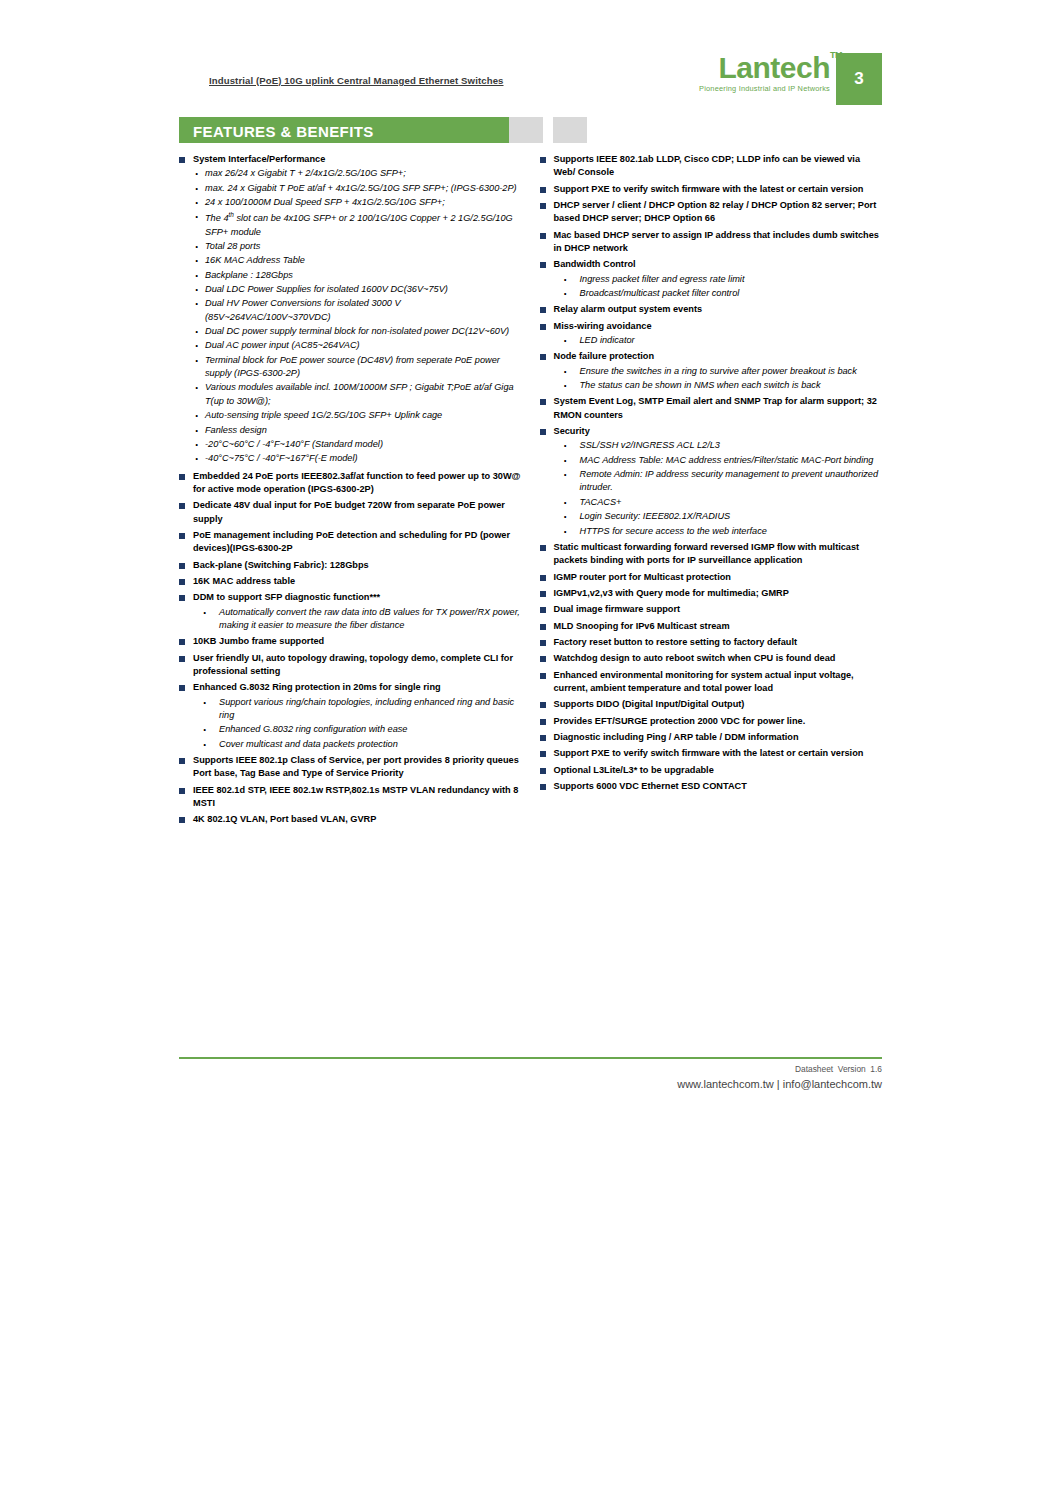Industrial (PoE) 10G uplink Central Managed Ethernet Switches
LantechTM
Pioneering Industrial and IP Networks
3
FEATURES & BENEFITS
System Interface/Performance
max 26/24 x Gigabit T + 2/4x1G/2.5G/10G SFP+;
max. 24 x Gigabit T PoE at/af + 4x1G/2.5G/10G SFP SFP+; (IPGS-6300-2P)
24 x 100/1000M Dual Speed SFP + 4x1G/2.5G/10G SFP+;
The 4th slot can be 4x10G SFP+ or 2 100/1G/10G Copper + 2 1G/2.5G/10G SFP+ module
Total 28 ports
16K MAC Address Table
Backplane : 128Gbps
Dual LDC Power Supplies for isolated 1600V DC(36V~75V)
Dual HV Power Conversions for isolated 3000 V (85V~264VAC/100V~370VDC)
Dual DC power supply terminal block for non-isolated power DC(12V~60V)
Dual AC power input (AC85~264VAC)
Terminal block for PoE power source (DC48V) from seperate PoE power supply (IPGS-6300-2P)
Various modules available incl. 100M/1000M SFP ; Gigabit T;PoE at/af Giga T(up to 30W@);
Auto-sensing triple speed 1G/2.5G/10G SFP+ Uplink cage
Fanless design
-20°C~60°C / -4°F~140°F (Standard model)
-40°C~75°C / -40°F~167°F(-E model)
Embedded 24 PoE ports IEEE802.3af/at function to feed power up to 30W@ for active mode operation (IPGS-6300-2P)
Dedicate 48V dual input for PoE budget 720W from separate PoE power supply
PoE management including PoE detection and scheduling for PD (power devices)(IPGS-6300-2P
Back-plane (Switching Fabric): 128Gbps
16K MAC address table
DDM to support SFP diagnostic function***
Automatically convert the raw data into dB values for TX power/RX power, making it easier to measure the fiber distance
10KB Jumbo frame supported
User friendly UI, auto topology drawing, topology demo, complete CLI for professional setting
Enhanced G.8032 Ring protection in 20ms for single ring
Support various ring/chain topologies, including enhanced ring and basic ring
Enhanced G.8032 ring configuration with ease
Cover multicast and data packets protection
Supports IEEE 802.1p Class of Service, per port provides 8 priority queues Port base, Tag Base and Type of Service Priority
IEEE 802.1d STP, IEEE 802.1w RSTP,802.1s MSTP VLAN redundancy with 8 MSTI
4K 802.1Q VLAN, Port based VLAN, GVRP
Supports IEEE 802.1ab LLDP, Cisco CDP; LLDP info can be viewed via Web/ Console
Support PXE to verify switch firmware with the latest or certain version
DHCP server / client / DHCP Option 82 relay / DHCP Option 82 server; Port based DHCP server; DHCP Option 66
Mac based DHCP server to assign IP address that includes dumb switches in DHCP network
Bandwidth Control
Ingress packet filter and egress rate limit
Broadcast/multicast packet filter control
Relay alarm output system events
Miss-wiring avoidance
LED indicator
Node failure protection
Ensure the switches in a ring to survive after power breakout is back
The status can be shown in NMS when each switch is back
System Event Log, SMTP Email alert and SNMP Trap for alarm support; 32 RMON counters
Security
SSL/SSH v2/INGRESS ACL L2/L3
MAC Address Table: MAC address entries/Filter/static MAC-Port binding
Remote Admin: IP address security management to prevent unauthorized intruder.
TACACS+
Login Security: IEEE802.1X/RADIUS
HTTPS for secure access to the web interface
Static multicast forwarding forward reversed IGMP flow with multicast packets binding with ports for IP surveillance application
IGMP router port for Multicast protection
IGMPv1,v2,v3 with Query mode for multimedia; GMRP
Dual image firmware support
MLD Snooping for IPv6 Multicast stream
Factory reset button to restore setting to factory default
Watchdog design to auto reboot switch when CPU is found dead
Enhanced environmental monitoring for system actual input voltage, current, ambient temperature and total power load
Supports DIDO (Digital Input/Digital Output)
Provides EFT/SURGE protection 2000 VDC for power line.
Diagnostic including Ping / ARP table / DDM information
Support PXE to verify switch firmware with the latest or certain version
Optional L3Lite/L3* to be upgradable
Supports 6000 VDC Ethernet ESD CONTACT
Datasheet Version 1.6
www.lantechcom.tw | info@lantechcom.tw